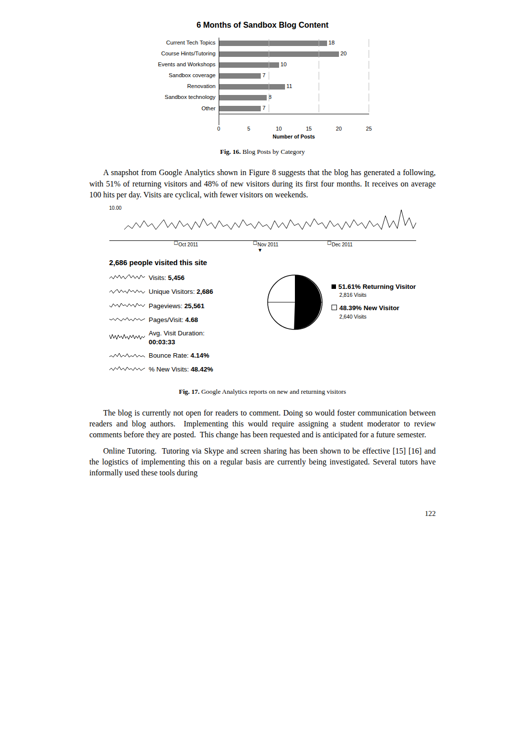6 Months of Sandbox Blog Content
| Current Tech Topics | 18 |
| Course Hints/Tutoring | 20 |
| Events and Workshops | 10 |
| Sandbox coverage | 7 |
| Renovation | 11 |
| Sandbox technology | 8 |
| Other | 7 |
| | 0 5 10 15 20 25 Number of Posts |
Fig. 16. Blog Posts by Category
A snapshot from Google Analytics shown in Figure 8 suggests that the blog has generated a following, with 51% of returning visitors and 48% of new visitors during its first four months. It receives on average 100 hits per day. Visits are cyclical, with fewer visitors on weekends.
10.00
◻ Oct 2011 ◻ Nov 2011 ◻ Dec 2011 ▼
2,686 people visited this site
Visits: 5,456
Unique Visitors: 2,686
Pageviews: 25,561
Pages/Visit: 4.68
Avg. Visit Duration:
00:03:33
Bounce Rate: 4.14%
% New Visits: 48.42%
51.61% Returning Visitor
2,816 Visits
48.39% New Visitor
2,640 Visits
Fig. 17. Google Analytics reports on new and returning visitors
The blog is currently not open for readers to comment. Doing so would foster communication between readers and blog authors. Implementing this would require assigning a student moderator to review comments before they are posted. This change has been requested and is anticipated for a future semester.
Online Tutoring. Tutoring via Skype and screen sharing has been shown to be effective [15] [16] and the logistics of implementing this on a regular basis are currently being investigated. Several tutors have informally used these tools during
122